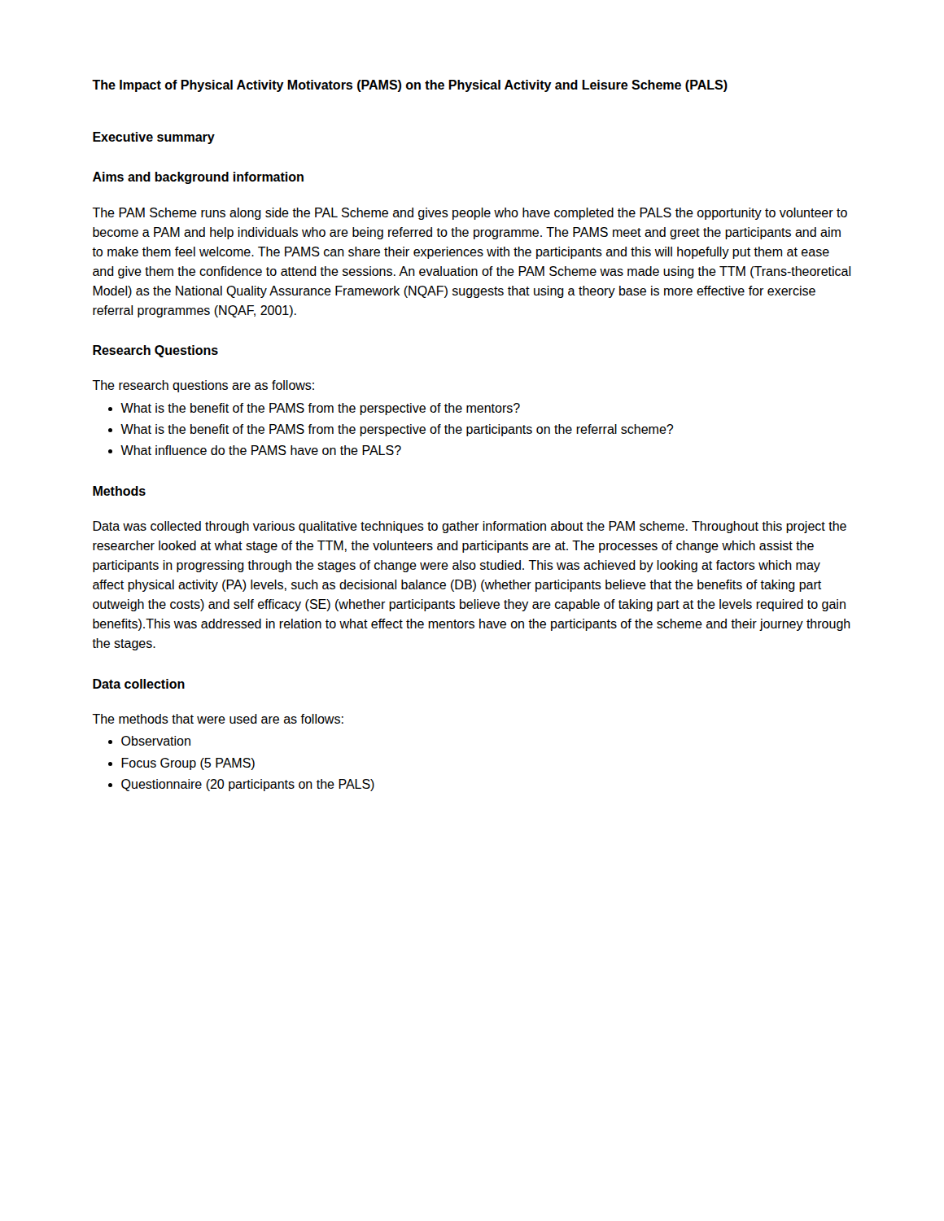The Impact of Physical Activity Motivators (PAMS) on the Physical Activity and Leisure Scheme (PALS)
Executive summary
Aims and background information
The PAM Scheme runs along side the PAL Scheme and gives people who have completed the PALS the opportunity to volunteer to become a PAM and help individuals who are being referred to the programme. The PAMS meet and greet the participants and aim to make them feel welcome. The PAMS can share their experiences with the participants and this will hopefully put them at ease and give them the confidence to attend the sessions. An evaluation of the PAM Scheme was made using the TTM (Trans-theoretical Model) as the National Quality Assurance Framework (NQAF) suggests that using a theory base is more effective for exercise referral programmes (NQAF, 2001).
Research Questions
The research questions are as follows:
What is the benefit of the PAMS from the perspective of the mentors?
What is the benefit of the PAMS from the perspective of the participants on the referral scheme?
What influence do the PAMS have on the PALS?
Methods
Data was collected through various qualitative techniques to gather information about the PAM scheme. Throughout this project the researcher looked at what stage of the TTM, the volunteers and participants are at. The processes of change which assist the participants in progressing through the stages of change were also studied. This was achieved by looking at factors which may affect physical activity (PA) levels, such as decisional balance (DB) (whether participants believe that the benefits of taking part outweigh the costs) and self efficacy (SE) (whether participants believe they are capable of taking part at the levels required to gain benefits).This was addressed in relation to what effect the mentors have on the participants of the scheme and their journey through the stages.
Data collection
The methods that were used are as follows:
Observation
Focus Group (5 PAMS)
Questionnaire (20 participants on the PALS)